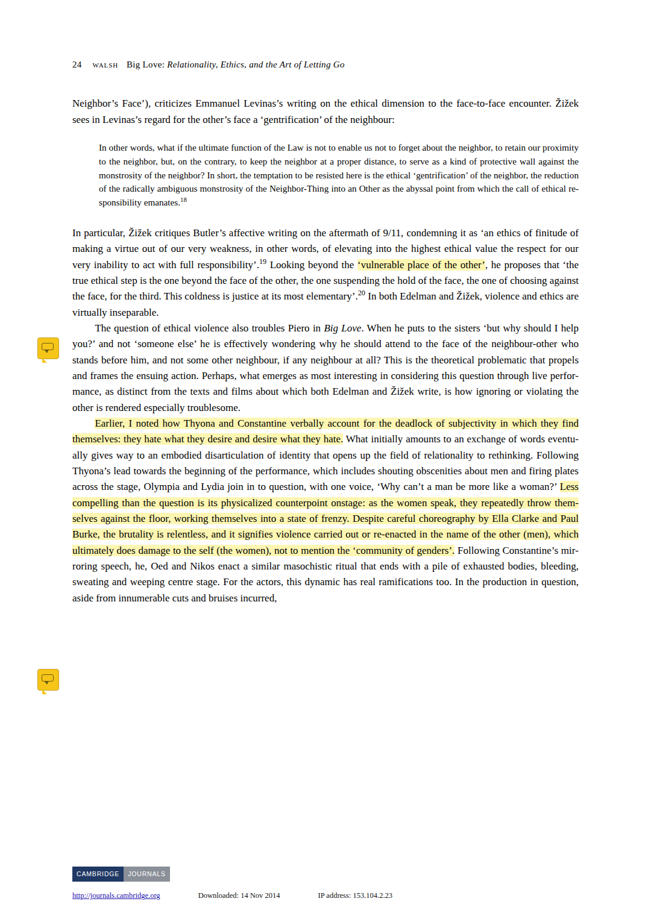24 walsh Big Love: Relationality, Ethics, and the Art of Letting Go
Neighbor’s Face’), criticizes Emmanuel Levinas’s writing on the ethical dimension to the face-to-face encounter. Žižek sees in Levinas’s regard for the other’s face a ‘gentrification’ of the neighbour:
In other words, what if the ultimate function of the Law is not to enable us not to forget about the neighbor, to retain our proximity to the neighbor, but, on the contrary, to keep the neighbor at a proper distance, to serve as a kind of protective wall against the monstrosity of the neighbor? In short, the temptation to be resisted here is the ethical ‘gentrification’ of the neighbor, the reduction of the radically ambiguous monstrosity of the Neighbor-Thing into an Other as the abyssal point from which the call of ethical responsibility emanates.18
In particular, Žižek critiques Butler’s affective writing on the aftermath of 9/11, condemning it as ‘an ethics of finitude of making a virtue out of our very weakness, in other words, of elevating into the highest ethical value the respect for our very inability to act with full responsibility’.19 Looking beyond the ‘vulnerable place of the other’, he proposes that ‘the true ethical step is the one beyond the face of the other, the one suspending the hold of the face, the one of choosing against the face, for the third. This coldness is justice at its most elementary’.20 In both Edelman and Žižek, violence and ethics are virtually inseparable.
The question of ethical violence also troubles Piero in Big Love. When he puts to the sisters ‘but why should I help you?’ and not ‘someone else’ he is effectively wondering why he should attend to the face of the neighbour-other who stands before him, and not some other neighbour, if any neighbour at all? This is the theoretical problematic that propels and frames the ensuing action. Perhaps, what emerges as most interesting in considering this question through live performance, as distinct from the texts and films about which both Edelman and Žižek write, is how ignoring or violating the other is rendered especially troublesome.
Earlier, I noted how Thyona and Constantine verbally account for the deadlock of subjectivity in which they find themselves: they hate what they desire and desire what they hate. What initially amounts to an exchange of words eventually gives way to an embodied disarticulation of identity that opens up the field of relationality to rethinking. Following Thyona’s lead towards the beginning of the performance, which includes shouting obscenities about men and firing plates across the stage, Olympia and Lydia join in to question, with one voice, ‘Why can’t a man be more like a woman?’ Less compelling than the question is its physicalized counterpoint onstage: as the women speak, they repeatedly throw themselves against the floor, working themselves into a state of frenzy. Despite careful choreography by Ella Clarke and Paul Burke, the brutality is relentless, and it signifies violence carried out or re-enacted in the name of the other (men), which ultimately does damage to the self (the women), not to mention the ‘community of genders’. Following Constantine’s mirroring speech, he, Oed and Nikos enact a similar masochistic ritual that ends with a pile of exhausted bodies, bleeding, sweating and weeping centre stage. For the actors, this dynamic has real ramifications too. In the production in question, aside from innumerable cuts and bruises incurred,
CAMBRIDGE JOURNALS http://journals.cambridge.org Downloaded: 14 Nov 2014 IP address: 153.104.2.23